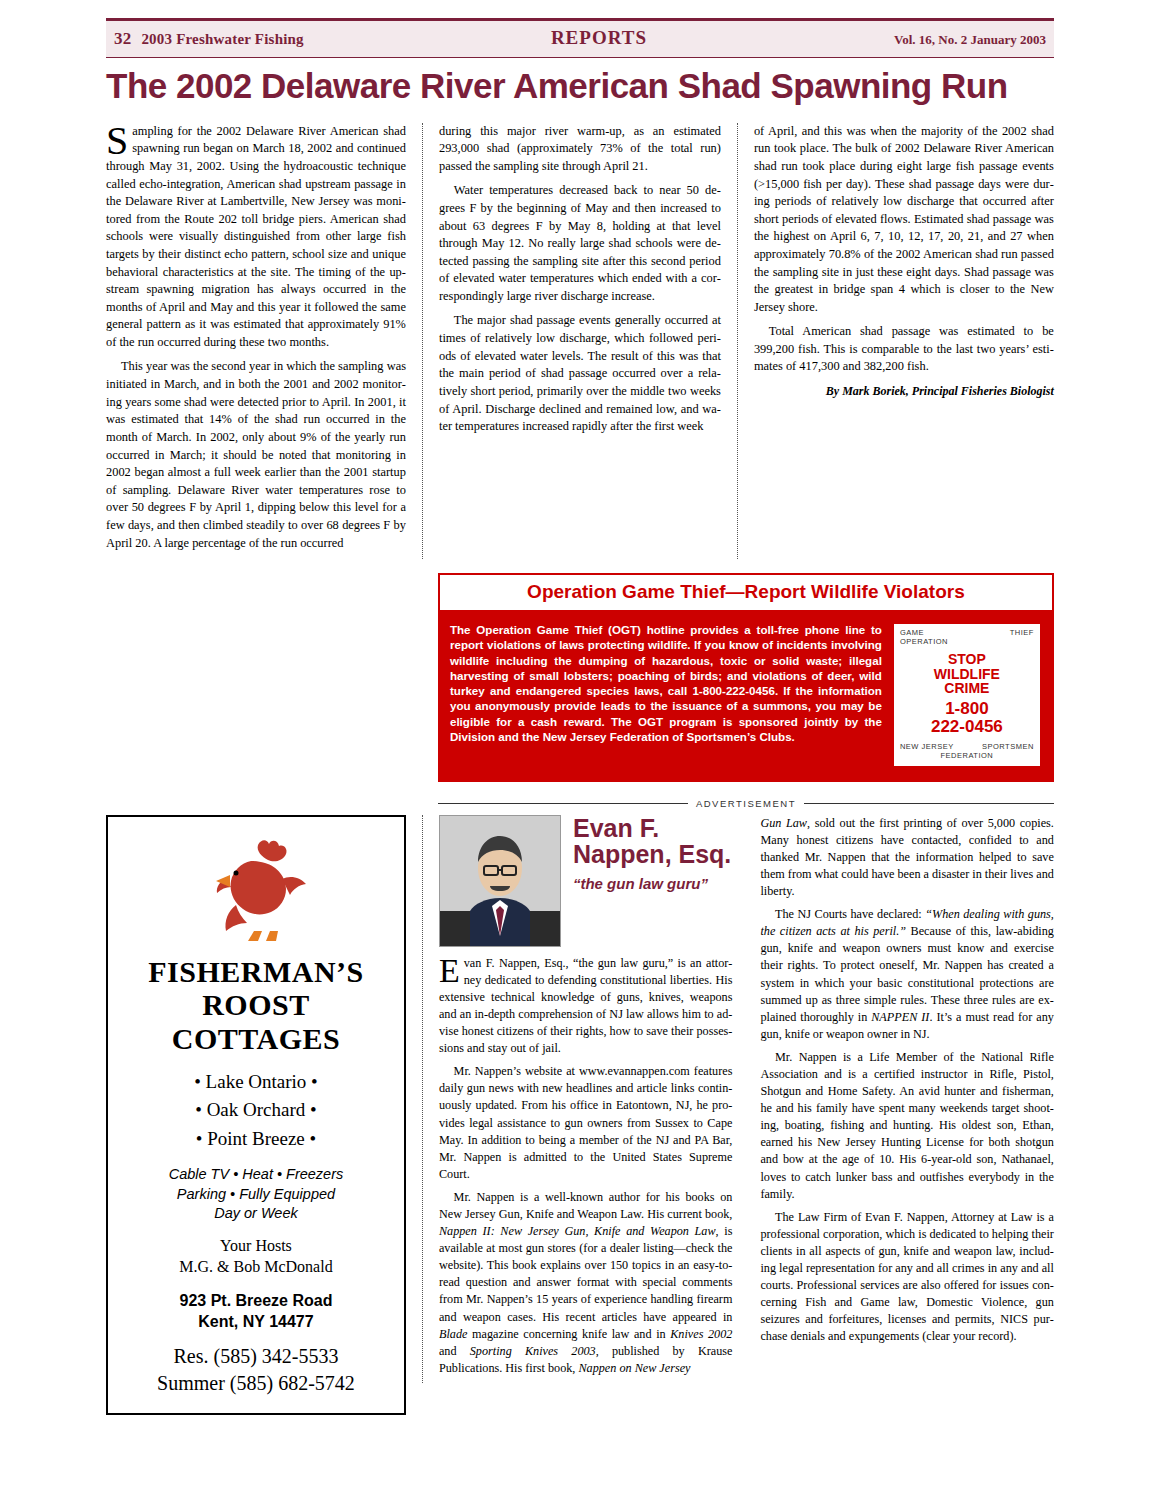322003 Freshwater Fishing
REPORTS
Vol. 16, No. 2 January 2003
The 2002 Delaware River American Shad Spawning Run
Sampling for the 2002 Delaware River American shad spawning run began on March 18, 2002 and continued through May 31, 2002. Using the hydroacoustic technique called echo-integration, American shad upstream passage in the Delaware River at Lambertville, New Jersey was monitored from the Route 202 toll bridge piers. American shad schools were visually distinguished from other large fish targets by their distinct echo pattern, school size and unique behavioral characteristics at the site. The timing of the upstream spawning migration has always occurred in the months of April and May and this year it followed the same general pattern as it was estimated that approximately 91% of the run occurred during these two months.
This year was the second year in which the sampling was initiated in March, and in both the 2001 and 2002 monitoring years some shad were detected prior to April. In 2001, it was estimated that 14% of the shad run occurred in the month of March. In 2002, only about 9% of the yearly run occurred in March; it should be noted that monitoring in 2002 began almost a full week earlier than the 2001 startup of sampling. Delaware River water temperatures rose to over 50 degrees F by April 1, dipping below this level for a few days, and then climbed steadily to over 68 degrees F by April 20. A large percentage of the run occurred
during this major river warm-up, as an estimated 293,000 shad (approximately 73% of the total run) passed the sampling site through April 21.
Water temperatures decreased back to near 50 degrees F by the beginning of May and then increased to about 63 degrees F by May 8, holding at that level through May 12. No really large shad schools were detected passing the sampling site after this second period of elevated water temperatures which ended with a correspondingly large river discharge increase.
The major shad passage events generally occurred at times of relatively low discharge, which followed periods of elevated water levels. The result of this was that the main period of shad passage occurred over a relatively short period, primarily over the middle two weeks of April. Discharge declined and remained low, and water temperatures increased rapidly after the first week
of April, and this was when the majority of the 2002 shad run took place. The bulk of 2002 Delaware River American shad run took place during eight large fish passage events (>15,000 fish per day). These shad passage days were during periods of relatively low discharge that occurred after short periods of elevated flows. Estimated shad passage was the highest on April 6, 7, 10, 12, 17, 20, 21, and 27 when approximately 70.8% of the 2002 American shad run passed the sampling site in just these eight days. Shad passage was the greatest in bridge span 4 which is closer to the New Jersey shore.
Total American shad passage was estimated to be 399,200 fish. This is comparable to the last two years’ estimates of 417,300 and 382,200 fish.
By Mark Boriek, Principal Fisheries Biologist
Operation Game Thief—Report Wildlife Violators
The Operation Game Thief (OGT) hotline provides a toll-free phone line to report violations of laws protecting wildlife. If you know of incidents involving wildlife including the dumping of hazardous, toxic or solid waste; illegal harvesting of small lobsters; poaching of birds; and violations of deer, wild turkey and endangered species laws, call 1-800-222-0456. If the information you anonymously provide leads to the issuance of a summons, you may be eligible for a cash reward. The OGT program is sponsored jointly by the Division and the New Jersey Federation of Sportsmen’s Clubs.
GAME THIEF
OPERATION
STOP
WILDLIFE
CRIME
1-800
222-0456
NEW JERSEY SPORTSMEN
FEDERATION
ADVERTISEMENT
FISHERMAN’S
ROOST
COTTAGES
Lake Ontario
Oak Orchard
Point Breeze
Cable TV • Heat • Freezers
Parking • Fully Equipped
Day or Week
Your Hosts
M.G. & Bob McDonald
923 Pt. Breeze Road
Kent, NY 14477
Res. (585) 342-5533
Summer (585) 682-5742
Evan F.
Nappen, Esq.
“the gun law guru”
Evan F. Nappen, Esq., “the gun law guru,” is an attorney dedicated to defending constitutional liberties. His extensive technical knowledge of guns, knives, weapons and an in-depth comprehension of NJ law allows him to advise honest citizens of their rights, how to save their possessions and stay out of jail.
Mr. Nappen’s website at www.evannappen.com features daily gun news with new headlines and article links continuously updated. From his office in Eatontown, NJ, he provides legal assistance to gun owners from Sussex to Cape May. In addition to being a member of the NJ and PA Bar, Mr. Nappen is admitted to the United States Supreme Court.
Mr. Nappen is a well-known author for his books on New Jersey Gun, Knife and Weapon Law. His current book, Nappen II: New Jersey Gun, Knife and Weapon Law, is available at most gun stores (for a dealer listing—check the website). This book explains over 150 topics in an easy-to-read question and answer format with special comments from Mr. Nappen’s 15 years of experience handling firearm and weapon cases. His recent articles have appeared in Blade magazine concerning knife law and in Knives 2002 and Sporting Knives 2003, published by Krause Publications. His first book, Nappen on New Jersey
Gun Law, sold out the first printing of over 5,000 copies. Many honest citizens have contacted, confided to and thanked Mr. Nappen that the information helped to save them from what could have been a disaster in their lives and liberty.
The NJ Courts have declared: “When dealing with guns, the citizen acts at his peril.” Because of this, law-abiding gun, knife and weapon owners must know and exercise their rights. To protect oneself, Mr. Nappen has created a system in which your basic constitutional protections are summed up as three simple rules. These three rules are explained thoroughly in NAPPEN II. It’s a must read for any gun, knife or weapon owner in NJ.
Mr. Nappen is a Life Member of the National Rifle Association and is a certified instructor in Rifle, Pistol, Shotgun and Home Safety. An avid hunter and fisherman, he and his family have spent many weekends target shooting, boating, fishing and hunting. His oldest son, Ethan, earned his New Jersey Hunting License for both shotgun and bow at the age of 10. His 6-year-old son, Nathanael, loves to catch lunker bass and outfishes everybody in the family.
The Law Firm of Evan F. Nappen, Attorney at Law is a professional corporation, which is dedicated to helping their clients in all aspects of gun, knife and weapon law, including legal representation for any and all crimes in any and all courts. Professional services are also offered for issues concerning Fish and Game law, Domestic Violence, gun seizures and forfeitures, licenses and permits, NICS purchase denials and expungements (clear your record).